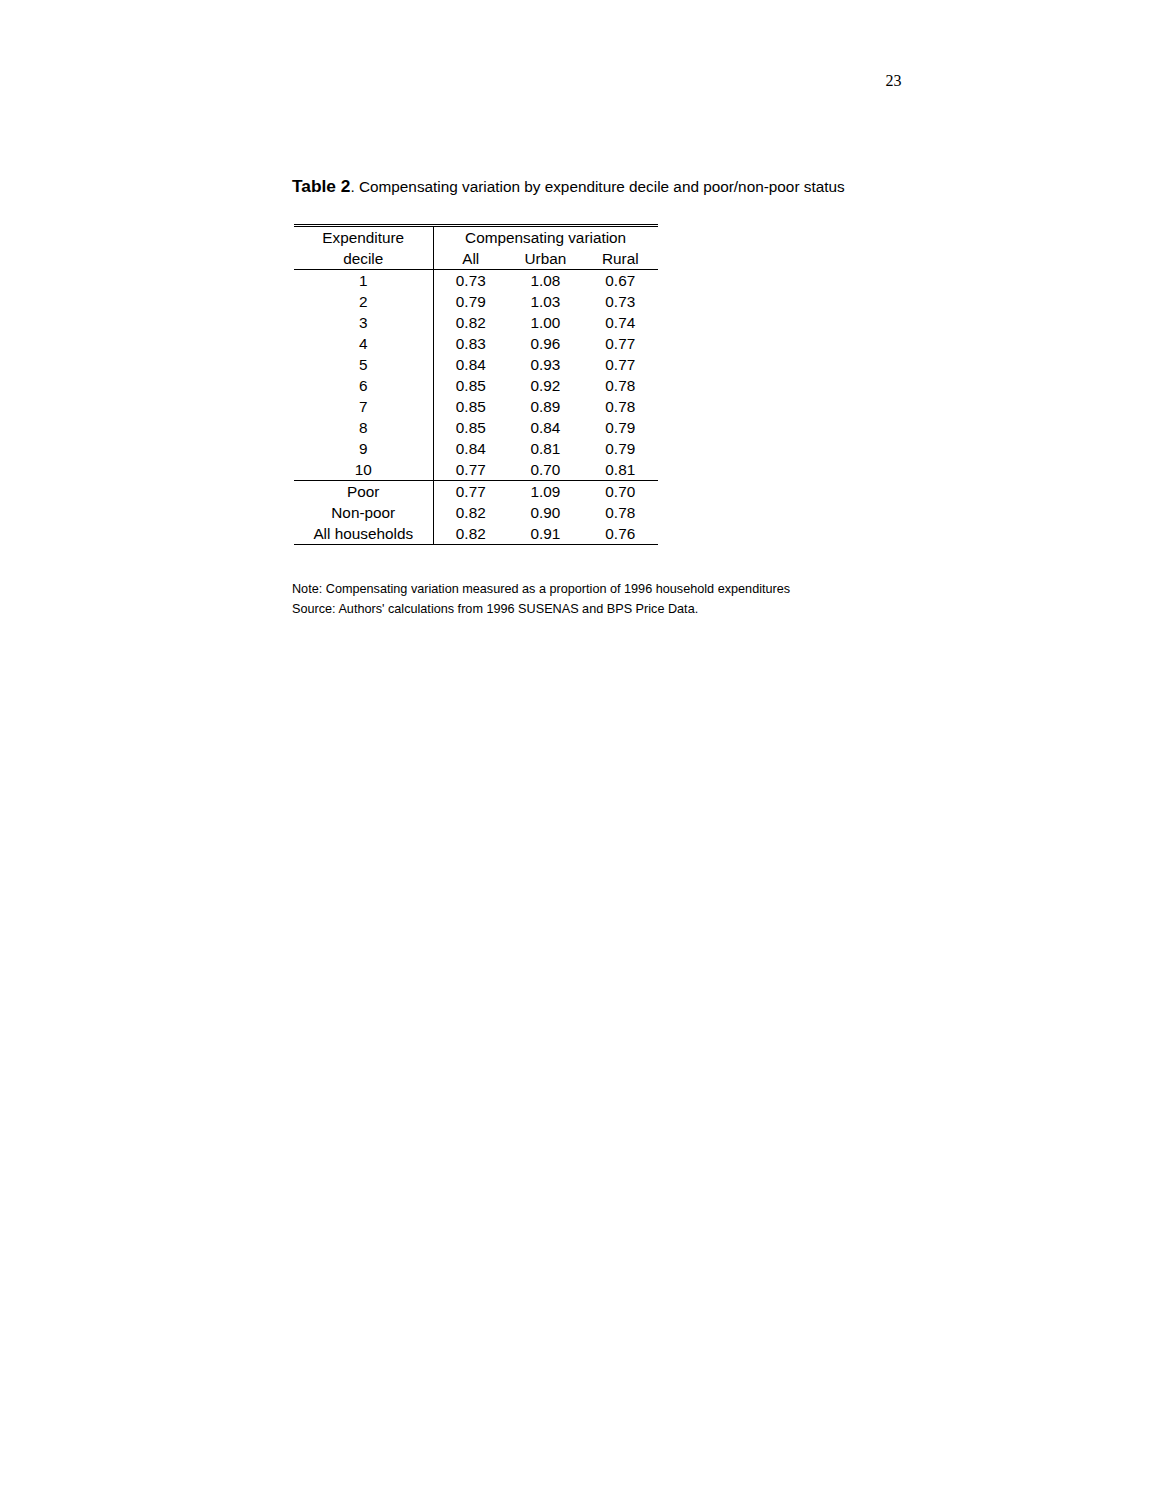23
Table 2. Compensating variation by expenditure decile and poor/non-poor status
| Expenditure | Compensating variation |
| decile | All | Urban | Rural |
| 1 | 0.73 | 1.08 | 0.67 |
| 2 | 0.79 | 1.03 | 0.73 |
| 3 | 0.82 | 1.00 | 0.74 |
| 4 | 0.83 | 0.96 | 0.77 |
| 5 | 0.84 | 0.93 | 0.77 |
| 6 | 0.85 | 0.92 | 0.78 |
| 7 | 0.85 | 0.89 | 0.78 |
| 8 | 0.85 | 0.84 | 0.79 |
| 9 | 0.84 | 0.81 | 0.79 |
| 10 | 0.77 | 0.70 | 0.81 |
| Poor | 0.77 | 1.09 | 0.70 |
| Non-poor | 0.82 | 0.90 | 0.78 |
| All households | 0.82 | 0.91 | 0.76 |
Note: Compensating variation measured as a proportion of 1996 household expenditures
Source: Authors' calculations from 1996 SUSENAS and BPS Price Data.